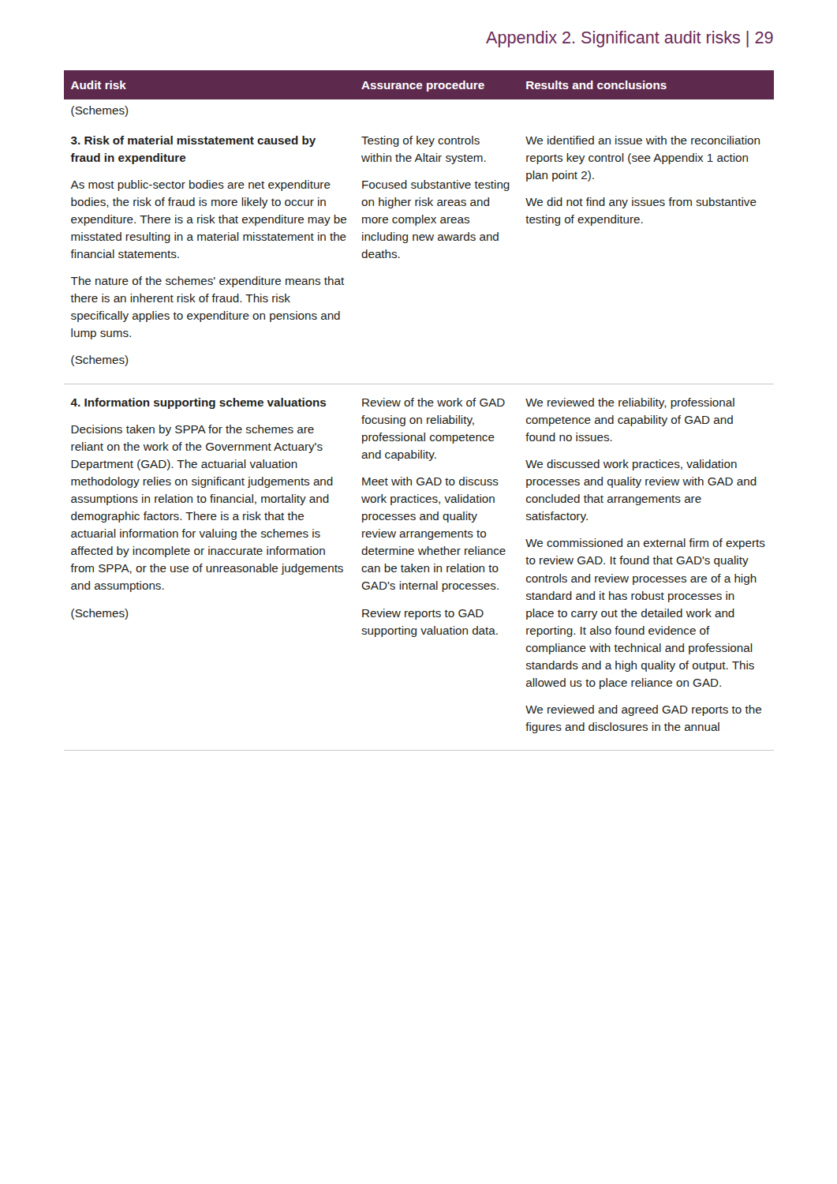Appendix 2. Significant audit risks | 29
| Audit risk | Assurance procedure | Results and conclusions |
| --- | --- | --- |
| (Schemes) | | |
| 3. Risk of material misstatement caused by fraud in expenditure As most public-sector bodies are net expenditure bodies, the risk of fraud is more likely to occur in expenditure. There is a risk that expenditure may be misstated resulting in a material misstatement in the financial statements. The nature of the schemes' expenditure means that there is an inherent risk of fraud. This risk specifically applies to expenditure on pensions and lump sums. (Schemes) | Testing of key controls within the Altair system. Focused substantive testing on higher risk areas and more complex areas including new awards and deaths. | We identified an issue with the reconciliation reports key control (see Appendix 1 action plan point 2). We did not find any issues from substantive testing of expenditure. |
| 4. Information supporting scheme valuations Decisions taken by SPPA for the schemes are reliant on the work of the Government Actuary's Department (GAD). The actuarial valuation methodology relies on significant judgements and assumptions in relation to financial, mortality and demographic factors. There is a risk that the actuarial information for valuing the schemes is affected by incomplete or inaccurate information from SPPA, or the use of unreasonable judgements and assumptions. (Schemes) | Review of the work of GAD focusing on reliability, professional competence and capability. Meet with GAD to discuss work practices, validation processes and quality review arrangements to determine whether reliance can be taken in relation to GAD's internal processes. Review reports to GAD supporting valuation data. | We reviewed the reliability, professional competence and capability of GAD and found no issues. We discussed work practices, validation processes and quality review with GAD and concluded that arrangements are satisfactory. We commissioned an external firm of experts to review GAD. It found that GAD's quality controls and review processes are of a high standard and it has robust processes in place to carry out the detailed work and reporting. It also found evidence of compliance with technical and professional standards and a high quality of output. This allowed us to place reliance on GAD. We reviewed and agreed GAD reports to the figures and disclosures in the annual |